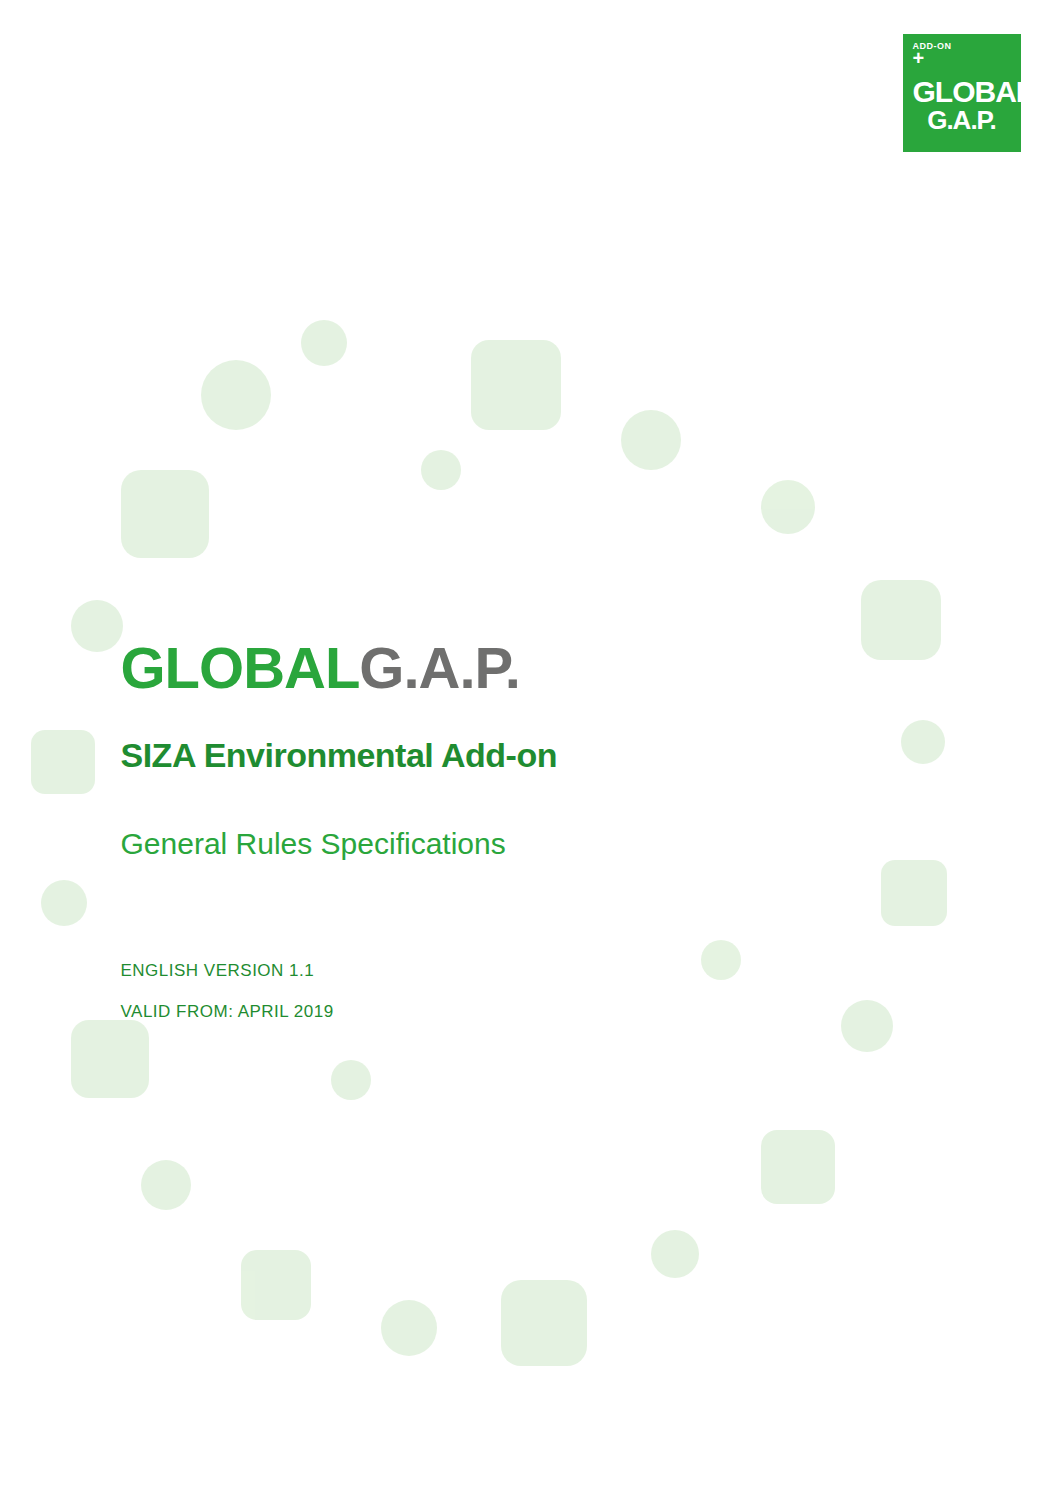ADD-ON
+
GLOBAL
G.A.P.
GLOBAL G.A.P.
SIZA Environmental Add-on
General Rules Specifications
ENGLISH VERSION 1.1
VALID FROM: APRIL 2019